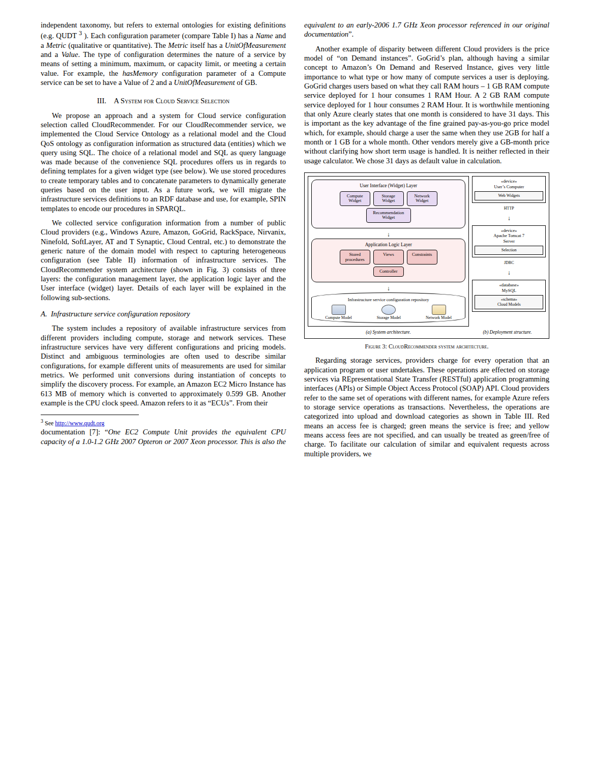independent taxonomy, but refers to external ontologies for existing definitions (e.g. QUDT 3 ). Each configuration parameter (compare Table I) has a Name and a Metric (qualitative or quantitative). The Metric itself has a UnitOfMeasurement and a Value. The type of configuration determines the nature of a service by means of setting a minimum, maximum, or capacity limit, or meeting a certain value. For example, the hasMemory configuration parameter of a Compute service can be set to have a Value of 2 and a UnitOfMeasurement of GB.
III. A System for Cloud Service Selection
We propose an approach and a system for Cloud service configuration selection called CloudRecommender. For our CloudRecommender service, we implemented the Cloud Service Ontology as a relational model and the Cloud QoS ontology as configuration information as structured data (entities) which we query using SQL. The choice of a relational model and SQL as query language was made because of the convenience SQL procedures offers us in regards to defining templates for a given widget type (see below). We use stored procedures to create temporary tables and to concatenate parameters to dynamically generate queries based on the user input. As a future work, we will migrate the infrastructure services definitions to an RDF database and use, for example, SPIN templates to encode our procedures in SPARQL.
We collected service configuration information from a number of public Cloud providers (e.g., Windows Azure, Amazon, GoGrid, RackSpace, Nirvanix, Ninefold, SoftLayer, AT and T Synaptic, Cloud Central, etc.) to demonstrate the generic nature of the domain model with respect to capturing heterogeneous configuration (see Table II) information of infrastructure services. The CloudRecommender system architecture (shown in Fig. 3) consists of three layers: the configuration management layer, the application logic layer and the User interface (widget) layer. Details of each layer will be explained in the following sub-sections.
A. Infrastructure service configuration repository
The system includes a repository of available infrastructure services from different providers including compute, storage and network services. These infrastructure services have very different configurations and pricing models. Distinct and ambiguous terminologies are often used to describe similar configurations, for example different units of measurements are used for similar metrics. We performed unit conversions during instantiation of concepts to simplify the discovery process. For example, an Amazon EC2 Micro Instance has 613 MB of memory which is converted to approximately 0.599 GB. Another example is the CPU clock speed. Amazon refers to it as “ECUs”. From their
3 See http://www.qudt.org
documentation [7]: “One EC2 Compute Unit provides the equivalent CPU capacity of a 1.0-1.2 GHz 2007 Opteron or 2007 Xeon processor. This is also the equivalent to an early-2006 1.7 GHz Xeon processor referenced in our original documentation”.
Another example of disparity between different Cloud providers is the price model of “on Demand instances”. GoGrid’s plan, although having a similar concept to Amazon’s On Demand and Reserved Instance, gives very little importance to what type or how many of compute services a user is deploying. GoGrid charges users based on what they call RAM hours – 1 GB RAM compute service deployed for 1 hour consumes 1 RAM Hour. A 2 GB RAM compute service deployed for 1 hour consumes 2 RAM Hour. It is worthwhile mentioning that only Azure clearly states that one month is considered to have 31 days. This is important as the key advantage of the fine grained pay-as-you-go price model which, for example, should charge a user the same when they use 2GB for half a month or 1 GB for a whole month. Other vendors merely give a GB-month price without clarifying how short term usage is handled. It is neither reflected in their usage calculator. We chose 31 days as default value in calculation.
User Interface (Widget) Layer
Compute
Widget
Storage
Widget
Network
Widget
Recommendation
Widget
↓
Application Logic Layer
Stored
procedures
Views
Constraints
Controller
↓
Infrastructure service configuration repository
Compute Model
Storage Model
Network Model
«device»
User’s Computer
Web Widgets
HTTP
↓
«device»
Apache Tomcat 7
Server
Selection
JDBC
↓
«database»
MySQL
«schema»
Cloud Models
(a) System architecture. (b) Deployment structure.
Figure 3: CloudRecommender system architecture.
Regarding storage services, providers charge for every operation that an application program or user undertakes. These operations are effected on storage services via REpresentational State Transfer (RESTful) application programming interfaces (APIs) or Simple Object Access Protocol (SOAP) API. Cloud providers refer to the same set of operations with different names, for example Azure refers to storage service operations as transactions. Nevertheless, the operations are categorized into upload and download categories as shown in Table III. Red means an access fee is charged; green means the service is free; and yellow means access fees are not specified, and can usually be treated as green/free of charge. To facilitate our calculation of similar and equivalent requests across multiple providers, we